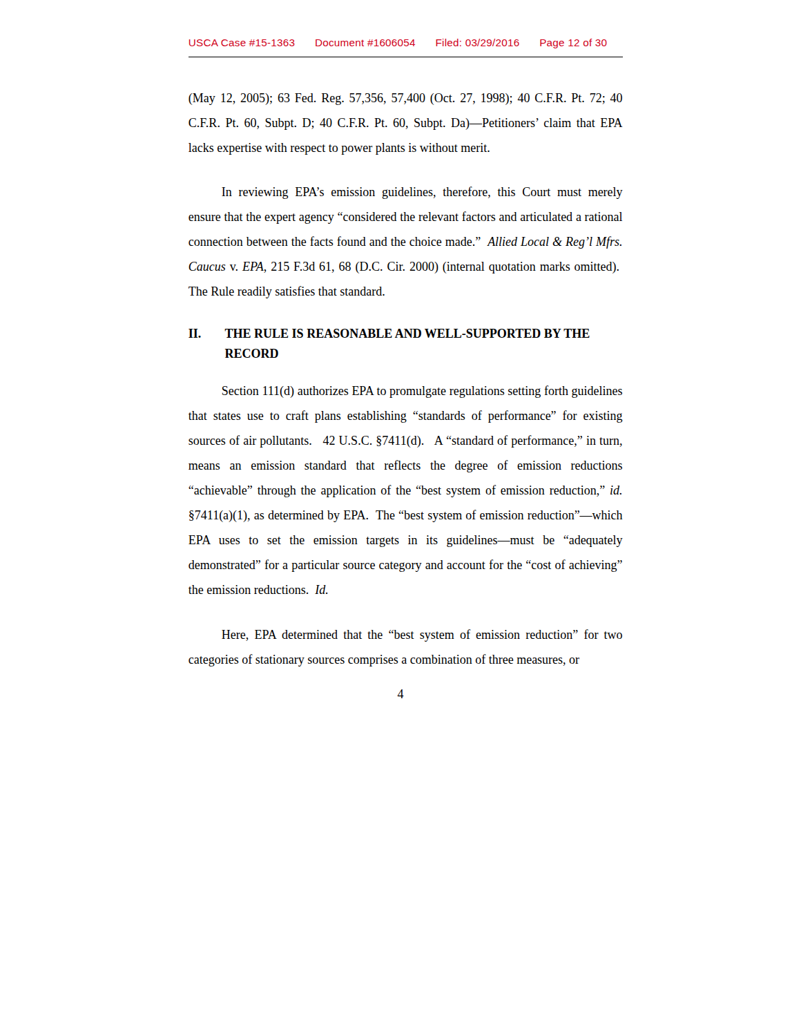USCA Case #15-1363 Document #1606054 Filed: 03/29/2016 Page 12 of 30
(May 12, 2005); 63 Fed. Reg. 57,356, 57,400 (Oct. 27, 1998); 40 C.F.R. Pt. 72; 40 C.F.R. Pt. 60, Subpt. D; 40 C.F.R. Pt. 60, Subpt. Da)—Petitioners’ claim that EPA lacks expertise with respect to power plants is without merit.
In reviewing EPA’s emission guidelines, therefore, this Court must merely ensure that the expert agency “considered the relevant factors and articulated a rational connection between the facts found and the choice made.” Allied Local & Reg’l Mfrs. Caucus v. EPA, 215 F.3d 61, 68 (D.C. Cir. 2000) (internal quotation marks omitted). The Rule readily satisfies that standard.
II. THE RULE IS REASONABLE AND WELL-SUPPORTED BY THE RECORD
Section 111(d) authorizes EPA to promulgate regulations setting forth guidelines that states use to craft plans establishing “standards of performance” for existing sources of air pollutants. 42 U.S.C. §7411(d). A “standard of performance,” in turn, means an emission standard that reflects the degree of emission reductions “achievable” through the application of the “best system of emission reduction,” id. §7411(a)(1), as determined by EPA. The “best system of emission reduction”—which EPA uses to set the emission targets in its guidelines—must be “adequately demonstrated” for a particular source category and account for the “cost of achieving” the emission reductions. Id.
Here, EPA determined that the “best system of emission reduction” for two categories of stationary sources comprises a combination of three measures, or
4